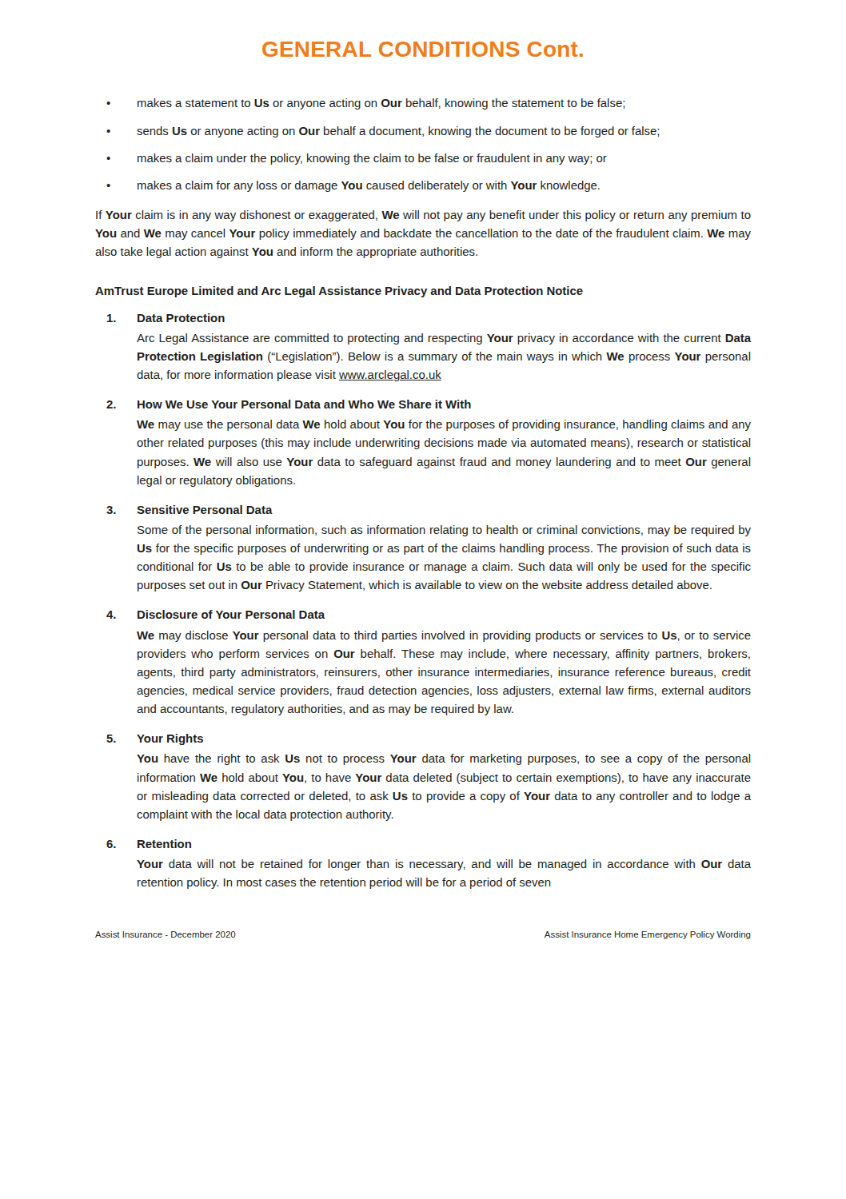GENERAL CONDITIONS Cont.
makes a statement to Us or anyone acting on Our behalf, knowing the statement to be false;
sends Us or anyone acting on Our behalf a document, knowing the document to be forged or false;
makes a claim under the policy, knowing the claim to be false or fraudulent in any way; or
makes a claim for any loss or damage You caused deliberately or with Your knowledge.
If Your claim is in any way dishonest or exaggerated, We will not pay any benefit under this policy or return any premium to You and We may cancel Your policy immediately and backdate the cancellation to the date of the fraudulent claim. We may also take legal action against You and inform the appropriate authorities.
AmTrust Europe Limited and Arc Legal Assistance Privacy and Data Protection Notice
Data Protection Arc Legal Assistance are committed to protecting and respecting Your privacy in accordance with the current Data Protection Legislation (“Legislation”). Below is a summary of the main ways in which We process Your personal data, for more information please visit www.arclegal.co.uk
How We Use Your Personal Data and Who We Share it With We may use the personal data We hold about You for the purposes of providing insurance, handling claims and any other related purposes (this may include underwriting decisions made via automated means), research or statistical purposes. We will also use Your data to safeguard against fraud and money laundering and to meet Our general legal or regulatory obligations.
Sensitive Personal Data Some of the personal information, such as information relating to health or criminal convictions, may be required by Us for the specific purposes of underwriting or as part of the claims handling process. The provision of such data is conditional for Us to be able to provide insurance or manage a claim. Such data will only be used for the specific purposes set out in Our Privacy Statement, which is available to view on the website address detailed above.
Disclosure of Your Personal Data We may disclose Your personal data to third parties involved in providing products or services to Us, or to service providers who perform services on Our behalf. These may include, where necessary, affinity partners, brokers, agents, third party administrators, reinsurers, other insurance intermediaries, insurance reference bureaus, credit agencies, medical service providers, fraud detection agencies, loss adjusters, external law firms, external auditors and accountants, regulatory authorities, and as may be required by law.
Your Rights You have the right to ask Us not to process Your data for marketing purposes, to see a copy of the personal information We hold about You, to have Your data deleted (subject to certain exemptions), to have any inaccurate or misleading data corrected or deleted, to ask Us to provide a copy of Your data to any controller and to lodge a complaint with the local data protection authority.
Retention Your data will not be retained for longer than is necessary, and will be managed in accordance with Our data retention policy. In most cases the retention period will be for a period of seven
Assist Insurance - December 2020 Assist Insurance Home Emergency Policy Wording